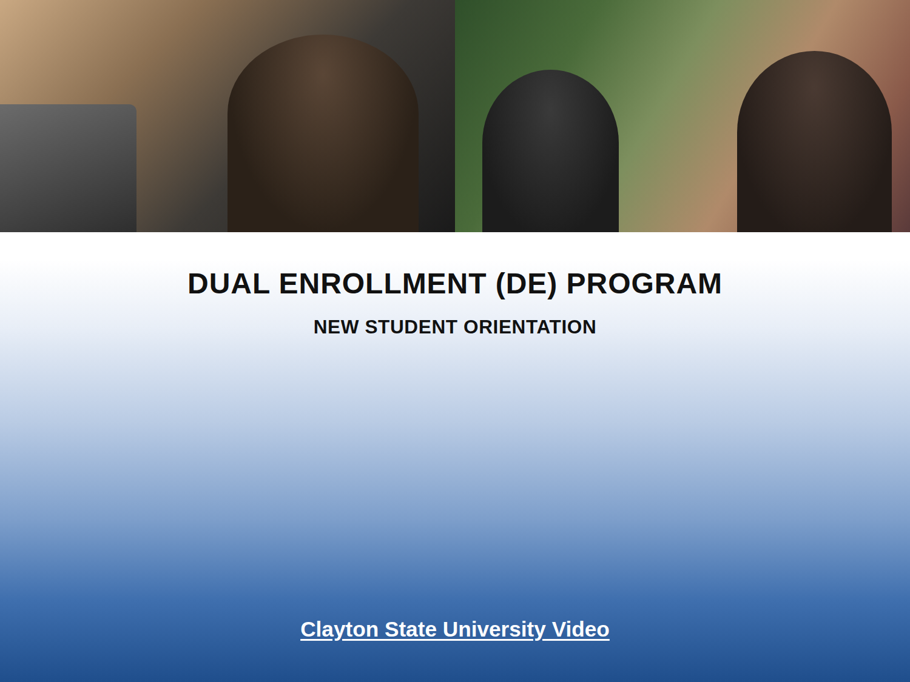DUAL ENROLLMENT (DE) PROGRAM
NEW STUDENT ORIENTATION
Clayton State University Video